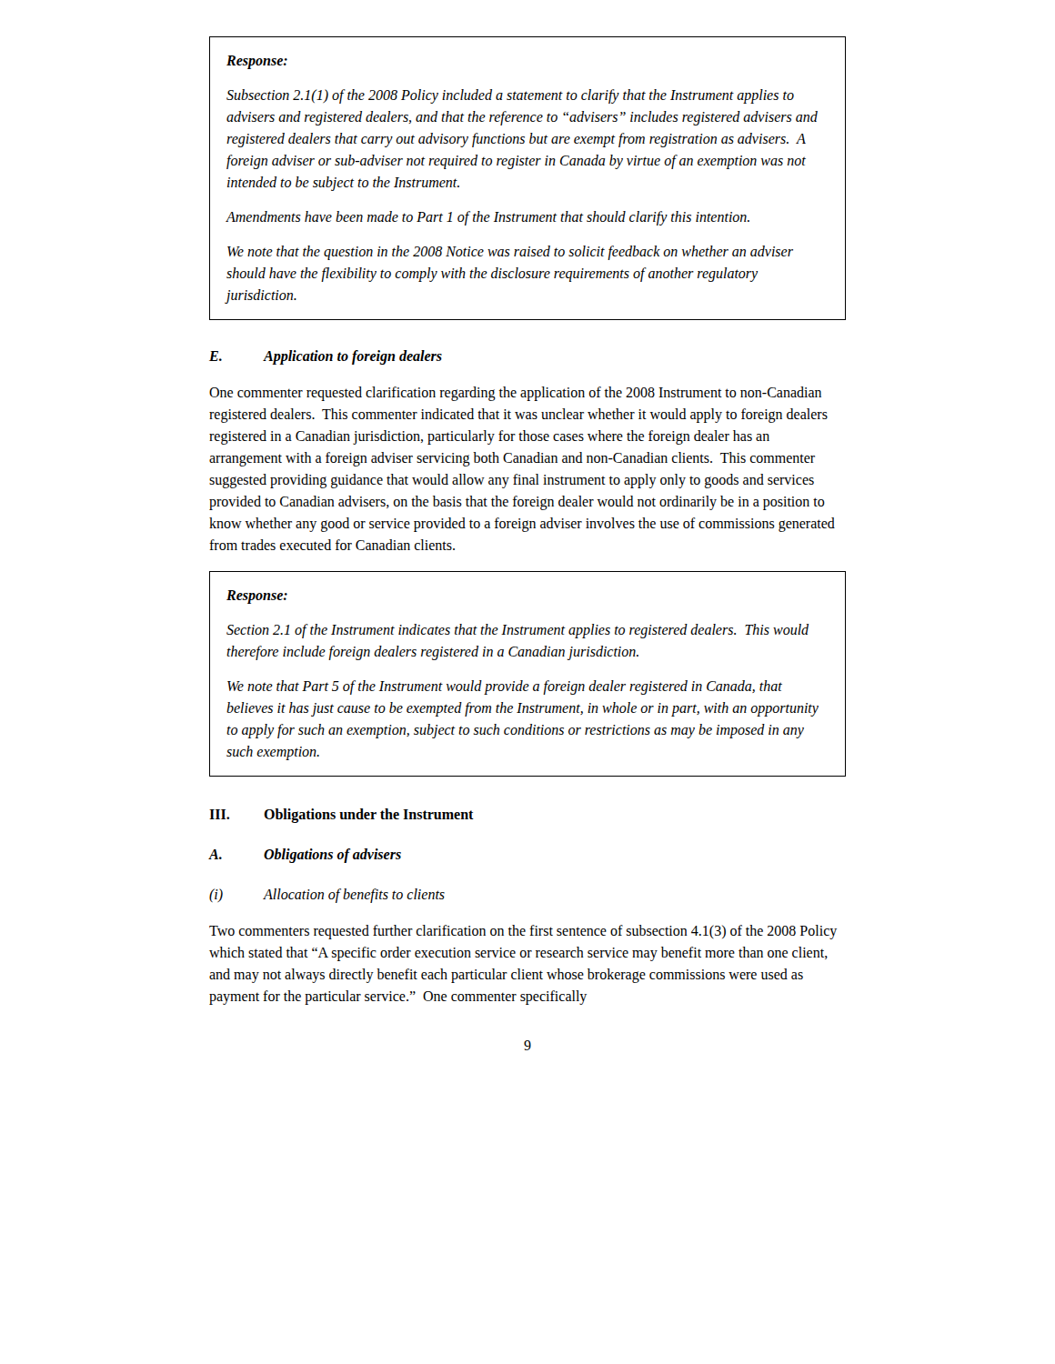Response:
Subsection 2.1(1) of the 2008 Policy included a statement to clarify that the Instrument applies to advisers and registered dealers, and that the reference to “advisers” includes registered advisers and registered dealers that carry out advisory functions but are exempt from registration as advisers. A foreign adviser or sub-adviser not required to register in Canada by virtue of an exemption was not intended to be subject to the Instrument.
Amendments have been made to Part 1 of the Instrument that should clarify this intention.
We note that the question in the 2008 Notice was raised to solicit feedback on whether an adviser should have the flexibility to comply with the disclosure requirements of another regulatory jurisdiction.
E. Application to foreign dealers
One commenter requested clarification regarding the application of the 2008 Instrument to non-Canadian registered dealers. This commenter indicated that it was unclear whether it would apply to foreign dealers registered in a Canadian jurisdiction, particularly for those cases where the foreign dealer has an arrangement with a foreign adviser servicing both Canadian and non-Canadian clients. This commenter suggested providing guidance that would allow any final instrument to apply only to goods and services provided to Canadian advisers, on the basis that the foreign dealer would not ordinarily be in a position to know whether any good or service provided to a foreign adviser involves the use of commissions generated from trades executed for Canadian clients.
Response:
Section 2.1 of the Instrument indicates that the Instrument applies to registered dealers. This would therefore include foreign dealers registered in a Canadian jurisdiction.
We note that Part 5 of the Instrument would provide a foreign dealer registered in Canada, that believes it has just cause to be exempted from the Instrument, in whole or in part, with an opportunity to apply for such an exemption, subject to such conditions or restrictions as may be imposed in any such exemption.
III. Obligations under the Instrument
A. Obligations of advisers
(i) Allocation of benefits to clients
Two commenters requested further clarification on the first sentence of subsection 4.1(3) of the 2008 Policy which stated that “A specific order execution service or research service may benefit more than one client, and may not always directly benefit each particular client whose brokerage commissions were used as payment for the particular service.” One commenter specifically
9